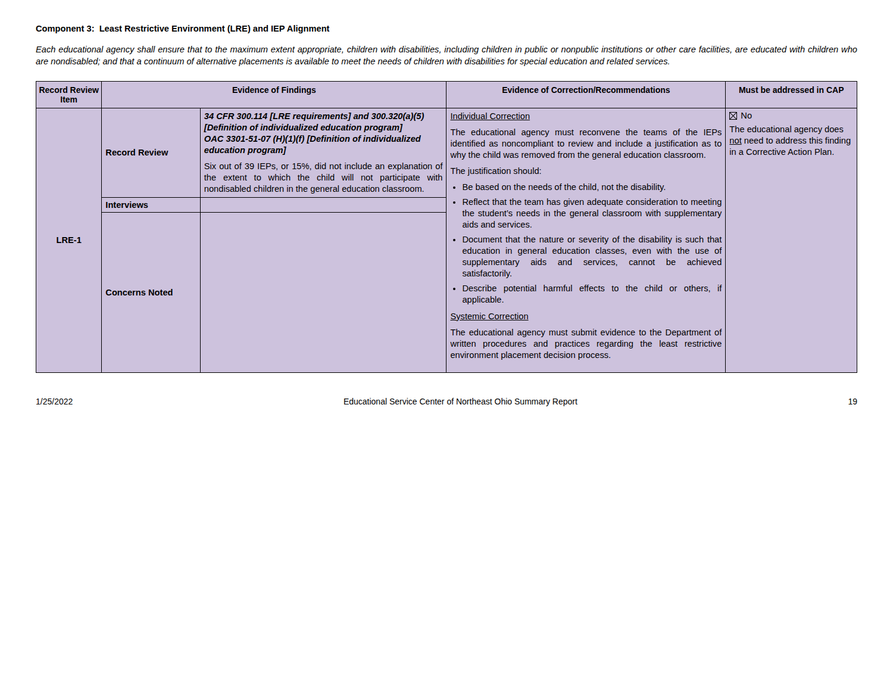Component 3: Least Restrictive Environment (LRE) and IEP Alignment
Each educational agency shall ensure that to the maximum extent appropriate, children with disabilities, including children in public or nonpublic institutions or other care facilities, are educated with children who are nondisabled; and that a continuum of alternative placements is available to meet the needs of children with disabilities for special education and related services.
| Record Review Item | Evidence of Findings | Evidence of Correction/Recommendations | Must be addressed in CAP |
| --- | --- | --- | --- |
| LRE-1 | Record Review | 34 CFR 300.114 [LRE requirements] and 300.320(a)(5) [Definition of individualized education program] OAC 3301-51-07 (H)(1)(f) [Definition of individualized education program] Six out of 39 IEPs, or 15%, did not include an explanation of the extent to which the child will not participate with nondisabled children in the general education classroom. | Individual Correction The educational agency must reconvene the teams of the IEPs identified as noncompliant to review and include a justification as to why the child was removed from the general education classroom. The justification should: Be based on the needs of the child, not the disability. Reflect that the team has given adequate consideration to meeting the student’s needs in the general classroom with supplementary aids and services. Document that the nature or severity of the disability is such that education in general education classes, even with the use of supplementary aids and services, cannot be achieved satisfactorily. Describe potential harmful effects to the child or others, if applicable. Systemic Correction The educational agency must submit evidence to the Department of written procedures and practices regarding the least restrictive environment placement decision process. | No The educational agency does not need to address this finding in a Corrective Action Plan. |
| Interviews | |
| Concerns Noted | |
1/25/2022
Educational Service Center of Northeast Ohio Summary Report
19